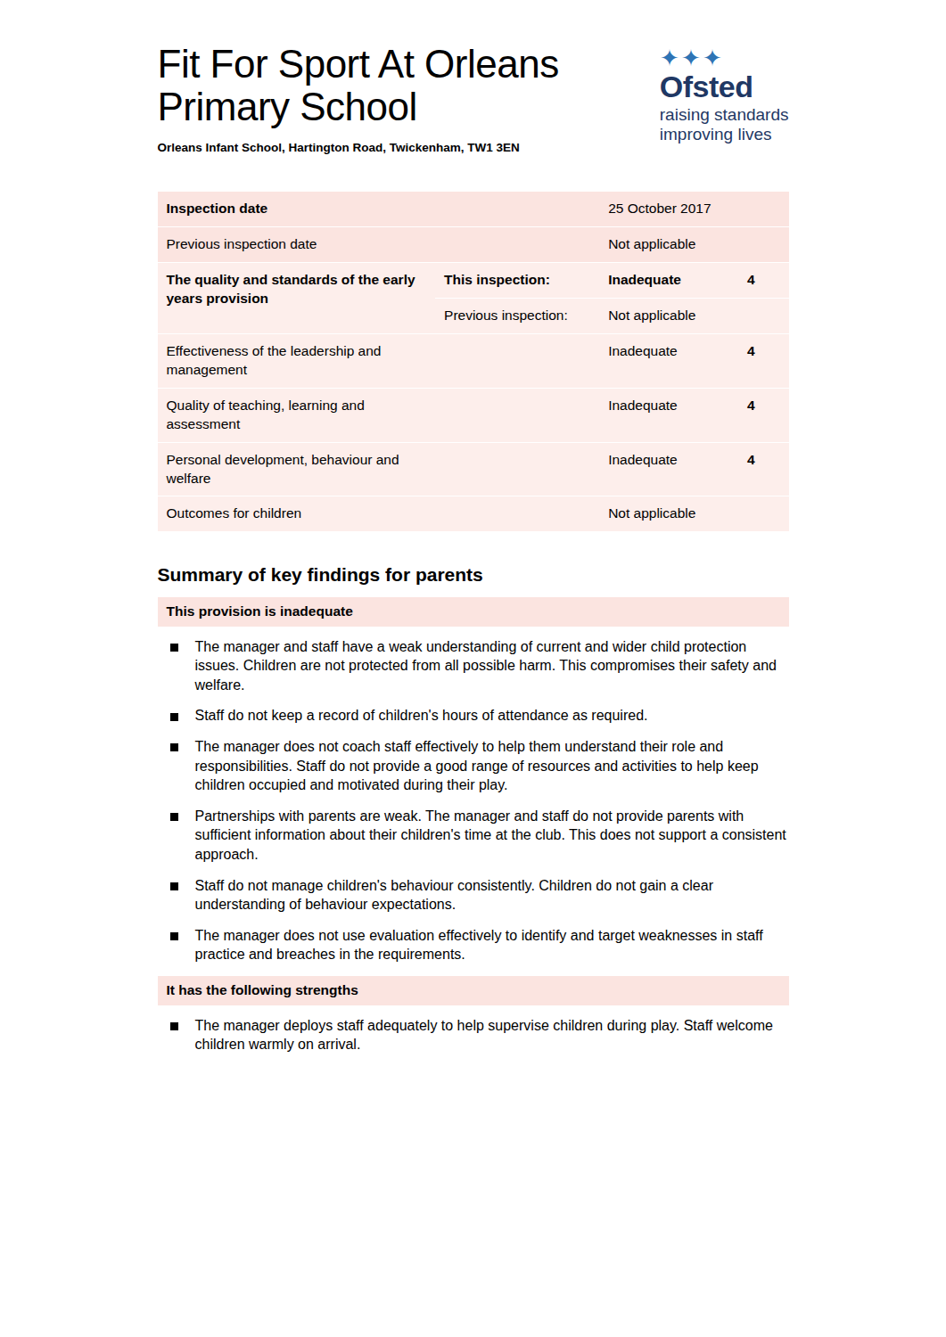Fit For Sport At Orleans Primary School
Orleans Infant School, Hartington Road, Twickenham, TW1 3EN
✦✦✦
Ofsted
raising standards
improving lives
| Inspection date | | 25 October 2017 | |
| Previous inspection date | | Not applicable | |
| The quality and standards of the early years provision | This inspection: | Inadequate | 4 |
| Previous inspection: | Not applicable | |
| Effectiveness of the leadership and management | | Inadequate | 4 |
| Quality of teaching, learning and assessment | | Inadequate | 4 |
| Personal development, behaviour and welfare | | Inadequate | 4 |
| Outcomes for children | | Not applicable | |
Summary of key findings for parents
This provision is inadequate
The manager and staff have a weak understanding of current and wider child protection issues. Children are not protected from all possible harm. This compromises their safety and welfare.
Staff do not keep a record of children's hours of attendance as required.
The manager does not coach staff effectively to help them understand their role and responsibilities. Staff do not provide a good range of resources and activities to help keep children occupied and motivated during their play.
Partnerships with parents are weak. The manager and staff do not provide parents with sufficient information about their children's time at the club. This does not support a consistent approach.
Staff do not manage children's behaviour consistently. Children do not gain a clear understanding of behaviour expectations.
The manager does not use evaluation effectively to identify and target weaknesses in staff practice and breaches in the requirements.
It has the following strengths
The manager deploys staff adequately to help supervise children during play. Staff welcome children warmly on arrival.